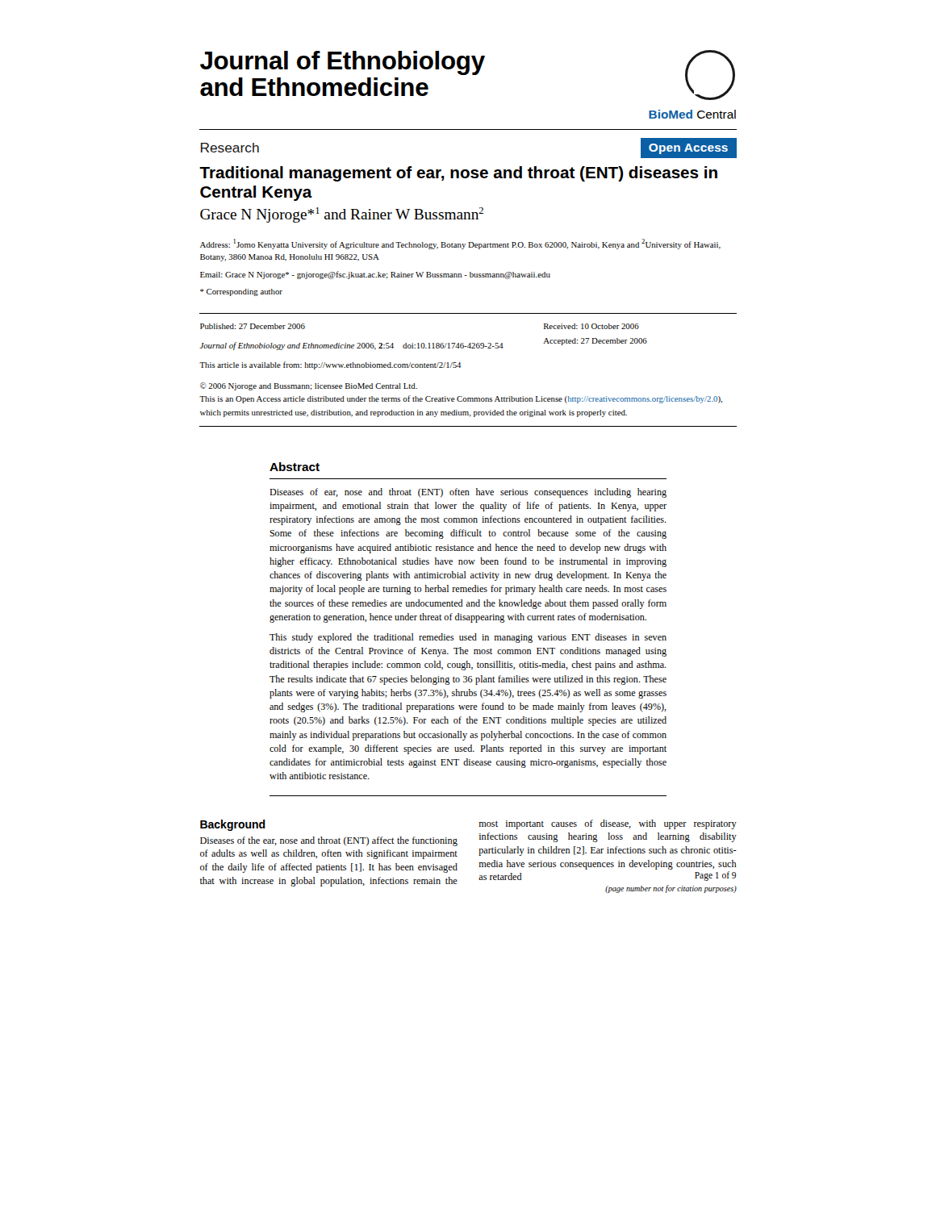Journal of Ethnobiology and Ethnomedicine
BioMed Central
Research
Open Access
Traditional management of ear, nose and throat (ENT) diseases in Central Kenya
Grace N Njoroge*1 and Rainer W Bussmann2
Address: 1Jomo Kenyatta University of Agriculture and Technology, Botany Department P.O. Box 62000, Nairobi, Kenya and 2University of Hawaii, Botany, 3860 Manoa Rd, Honolulu HI 96822, USA
Email: Grace N Njoroge* - gnjoroge@fsc.jkuat.ac.ke; Rainer W Bussmann - bussmann@hawaii.edu
* Corresponding author
Published: 27 December 2006
Journal of Ethnobiology and Ethnomedicine 2006, 2:54 doi:10.1186/1746-4269-2-54
This article is available from: http://www.ethnobiomed.com/content/2/1/54
Received: 10 October 2006
Accepted: 27 December 2006
© 2006 Njoroge and Bussmann; licensee BioMed Central Ltd.
This is an Open Access article distributed under the terms of the Creative Commons Attribution License (http://creativecommons.org/licenses/by/2.0),
which permits unrestricted use, distribution, and reproduction in any medium, provided the original work is properly cited.
Abstract
Diseases of ear, nose and throat (ENT) often have serious consequences including hearing impairment, and emotional strain that lower the quality of life of patients. In Kenya, upper respiratory infections are among the most common infections encountered in outpatient facilities. Some of these infections are becoming difficult to control because some of the causing microorganisms have acquired antibiotic resistance and hence the need to develop new drugs with higher efficacy. Ethnobotanical studies have now been found to be instrumental in improving chances of discovering plants with antimicrobial activity in new drug development. In Kenya the majority of local people are turning to herbal remedies for primary health care needs. In most cases the sources of these remedies are undocumented and the knowledge about them passed orally form generation to generation, hence under threat of disappearing with current rates of modernisation.
This study explored the traditional remedies used in managing various ENT diseases in seven districts of the Central Province of Kenya. The most common ENT conditions managed using traditional therapies include: common cold, cough, tonsillitis, otitis-media, chest pains and asthma. The results indicate that 67 species belonging to 36 plant families were utilized in this region. These plants were of varying habits; herbs (37.3%), shrubs (34.4%), trees (25.4%) as well as some grasses and sedges (3%). The traditional preparations were found to be made mainly from leaves (49%), roots (20.5%) and barks (12.5%). For each of the ENT conditions multiple species are utilized mainly as individual preparations but occasionally as polyherbal concoctions. In the case of common cold for example, 30 different species are used. Plants reported in this survey are important candidates for antimicrobial tests against ENT disease causing micro-organisms, especially those with antibiotic resistance.
Background
Diseases of the ear, nose and throat (ENT) affect the functioning of adults as well as children, often with significant impairment of the daily life of affected patients [1]. It has been envisaged that with increase in global population, infections remain the most important causes of disease, with upper respiratory infections causing hearing loss and learning disability particularly in children [2]. Ear infections such as chronic otitis-media have serious consequences in developing countries, such as retarded
Page 1 of 9
(page number not for citation purposes)